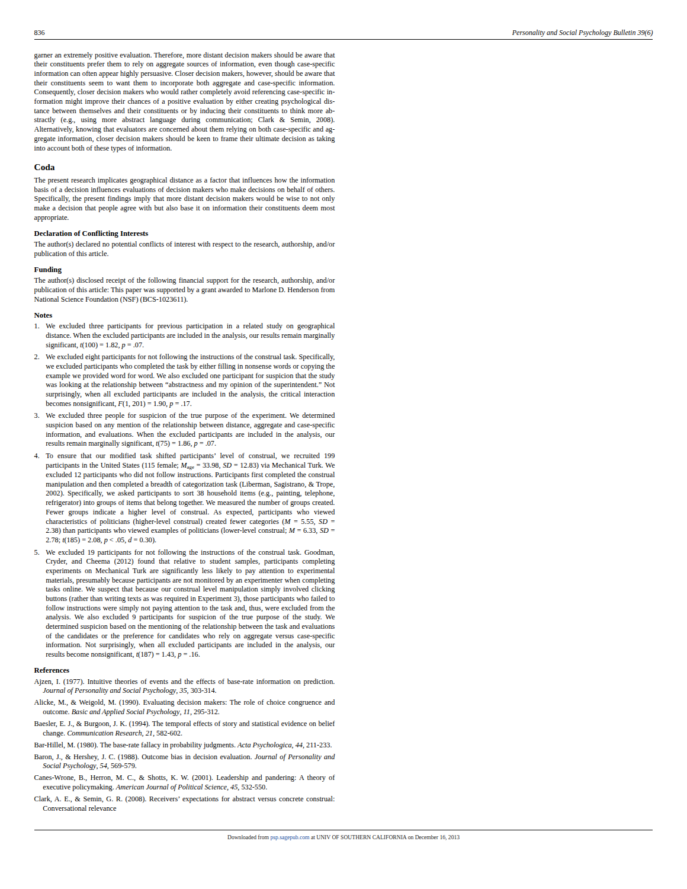836 Personality and Social Psychology Bulletin 39(6)
garner an extremely positive evaluation. Therefore, more distant decision makers should be aware that their constituents prefer them to rely on aggregate sources of information, even though case-specific information can often appear highly persuasive. Closer decision makers, however, should be aware that their constituents seem to want them to incorporate both aggregate and case-specific information. Consequently, closer decision makers who would rather completely avoid referencing case-specific information might improve their chances of a positive evaluation by either creating psychological distance between themselves and their constituents or by inducing their constituents to think more abstractly (e.g., using more abstract language during communication; Clark & Semin, 2008). Alternatively, knowing that evaluators are concerned about them relying on both case-specific and aggregate information, closer decision makers should be keen to frame their ultimate decision as taking into account both of these types of information.
Coda
The present research implicates geographical distance as a factor that influences how the information basis of a decision influences evaluations of decision makers who make decisions on behalf of others. Specifically, the present findings imply that more distant decision makers would be wise to not only make a decision that people agree with but also base it on information their constituents deem most appropriate.
Declaration of Conflicting Interests
The author(s) declared no potential conflicts of interest with respect to the research, authorship, and/or publication of this article.
Funding
The author(s) disclosed receipt of the following financial support for the research, authorship, and/or publication of this article: This paper was supported by a grant awarded to Marlone D. Henderson from National Science Foundation (NSF) (BCS-1023611).
Notes
1. We excluded three participants for previous participation in a related study on geographical distance. When the excluded participants are included in the analysis, our results remain marginally significant, t(100) = 1.82, p = .07.
2. We excluded eight participants for not following the instructions of the construal task. Specifically, we excluded participants who completed the task by either filling in nonsense words or copying the example we provided word for word. We also excluded one participant for suspicion that the study was looking at the relationship between “abstractness and my opinion of the superintendent.” Not surprisingly, when all excluded participants are included in the analysis, the critical interaction becomes nonsignificant, F(1, 201) = 1.90, p = .17.
3. We excluded three people for suspicion of the true purpose of the experiment. We determined suspicion based on any mention of the relationship between distance, aggregate and case-specific information, and evaluations. When the excluded participants are included in the analysis, our results remain marginally significant, t(75) = 1.86, p = .07.
4. To ensure that our modified task shifted participants’ level of construal, we recruited 199 participants in the United States (115 female; Mage = 33.98, SD = 12.83) via Mechanical Turk. We excluded 12 participants who did not follow instructions. Participants first completed the construal manipulation and then completed a breadth of categorization task (Liberman, Sagistrano, & Trope, 2002). Specifically, we asked participants to sort 38 household items (e.g., painting, telephone, refrigerator) into groups of items that belong together. We measured the number of groups created. Fewer groups indicate a higher level of construal. As expected, participants who viewed characteristics of politicians (higher-level construal) created fewer categories (M = 5.55, SD = 2.38) than participants who viewed examples of politicians (lower-level construal; M = 6.33, SD = 2.78; t(185) = 2.08, p < .05, d = 0.30).
5. We excluded 19 participants for not following the instructions of the construal task. Goodman, Cryder, and Cheema (2012) found that relative to student samples, participants completing experiments on Mechanical Turk are significantly less likely to pay attention to experimental materials, presumably because participants are not monitored by an experimenter when completing tasks online. We suspect that because our construal level manipulation simply involved clicking buttons (rather than writing texts as was required in Experiment 3), those participants who failed to follow instructions were simply not paying attention to the task and, thus, were excluded from the analysis. We also excluded 9 participants for suspicion of the true purpose of the study. We determined suspicion based on the mentioning of the relationship between the task and evaluations of the candidates or the preference for candidates who rely on aggregate versus case-specific information. Not surprisingly, when all excluded participants are included in the analysis, our results become nonsignificant, t(187) = 1.43, p = .16.
References
Ajzen, I. (1977). Intuitive theories of events and the effects of base-rate information on prediction. Journal of Personality and Social Psychology, 35, 303-314.
Alicke, M., & Weigold, M. (1990). Evaluating decision makers: The role of choice congruence and outcome. Basic and Applied Social Psychology, 11, 295-312.
Baesler, E. J., & Burgoon, J. K. (1994). The temporal effects of story and statistical evidence on belief change. Communication Research, 21, 582-602.
Bar-Hillel, M. (1980). The base-rate fallacy in probability judgments. Acta Psychologica, 44, 211-233.
Baron, J., & Hershey, J. C. (1988). Outcome bias in decision evaluation. Journal of Personality and Social Psychology, 54, 569-579.
Canes-Wrone, B., Herron, M. C., & Shotts, K. W. (2001). Leadership and pandering: A theory of executive policymaking. American Journal of Political Science, 45, 532-550.
Clark, A. E., & Semin, G. R. (2008). Receivers’ expectations for abstract versus concrete construal: Conversational relevance
Downloaded from psp.sagepub.com at UNIV OF SOUTHERN CALIFORNIA on December 16, 2013